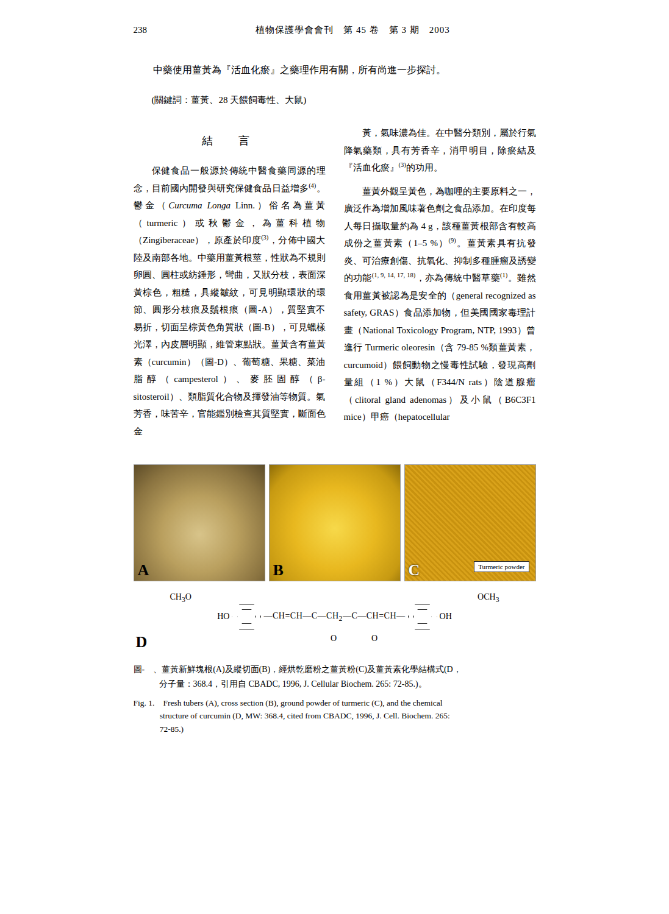238
植物保護學會會刊　第 45 卷　第 3 期　2003
中藥使用薑黃為『活血化瘀』之藥理作用有關，所有尚進一步探討。
(關鍵詞：薑黃、28 天餵飼毒性、大鼠)
結　言
保健食品一般源於傳統中醫食藥同源的理念，目前國內開發與研究保健食品日益增多(4)。鬱金（Curcuma Longa Linn.）俗名為薑黃（turmeric）或秋鬱金，為薑科植物（Zingiberaceae），原產於印度(3)，分佈中國大陸及南部各地。中藥用薑黃根莖，性狀為不規則卵圓、圓柱或紡錘形，彎曲，又狀分枝，表面深黃棕色，粗糙，具縱皺紋，可見明顯環狀的環節、圓形分枝痕及鬚根痕（圖-A），質堅實不易折，切面呈棕黃色角質狀（圖-B），可見蠟樣光澤，內皮層明顯，維管束點狀。薑黃含有薑黃素（curcumin）（圖-D）、葡萄糖、果糖、菜油脂醇（campesterol）、麥胚固醇（β-sitosteroil）、類脂質化合物及揮發油等物質。氣芳香，味苦辛，官能鑑別檢查其質堅實，斷面色金
黃，氣味濃為佳。在中醫分類別，屬於行氣降氣藥類，具有芳香辛，消甲明目，除瘀結及『活血化瘀』(3)的功用。
薑黃外觀呈黃色，為咖哩的主要原料之一，廣泛作為增加風味著色劑之食品添加。在印度每人每日攝取量約為 4 g，該種薑黃根部含有較高成份之薑黃素（1–5 %）(9)。薑黃素具有抗發炎、可治療創傷、抗氧化、抑制多種腫瘤及誘變的功能(1, 9, 14, 17, 18)，亦為傳統中醫草藥(1)。雖然食用薑黃被認為是安全的（general recognized as safety, GRAS）食品添加物，但美國國家毒理計畫（National Toxicology Program, NTP, 1993）曾進行 Turmeric oleoresin（含 79-85 %類薑黃素，curcumoid）餵飼動物之慢毒性試驗，發現高劑量組（1 %）大鼠（F344/N rats）陰道腺瘤（clitoral gland adenomas）及小鼠（B6C3F1 mice）甲癌（hepatocellular
A
B
C Turmeric powder
D
CH3O OCH3
HO —CH=CH—C—CH2—C—CH=CH— OH
HO O O OH
圖-　、薑黃新鮮塊根(A)及縱切面(B)，經烘乾磨粉之薑黃粉(C)及薑黃素化學結構式(D， 分子量：368.4，引用自 CBADC, 1996, J. Cellular Biochem. 265: 72-85.)。
Fig. 1.　Fresh tubers (A), cross section (B), ground powder of turmeric (C), and the chemical structure of curcumin (D, MW: 368.4, cited from CBADC, 1996, J. Cell. Biochem. 265: 72-85.)